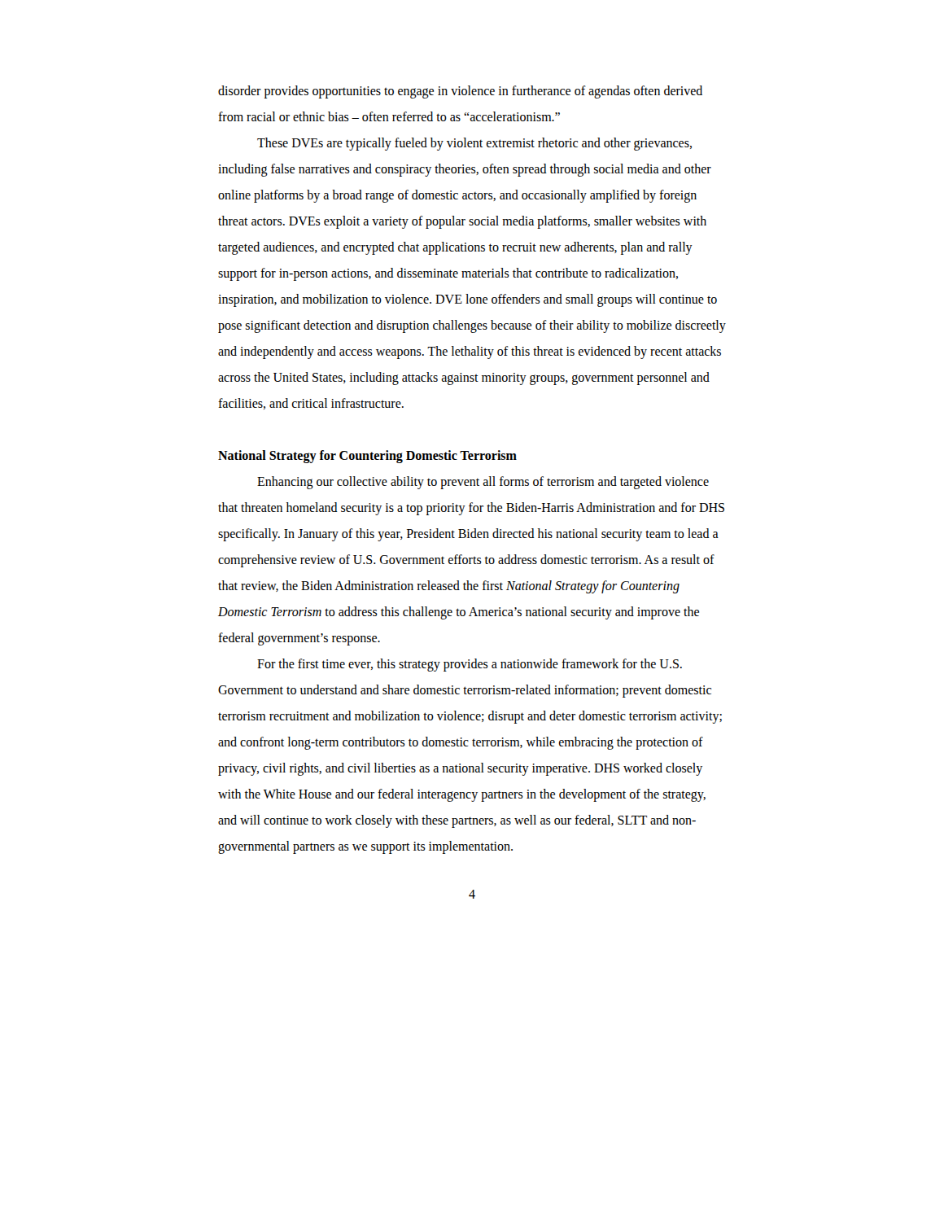disorder provides opportunities to engage in violence in furtherance of agendas often derived from racial or ethnic bias – often referred to as “accelerationism.”
These DVEs are typically fueled by violent extremist rhetoric and other grievances, including false narratives and conspiracy theories, often spread through social media and other online platforms by a broad range of domestic actors, and occasionally amplified by foreign threat actors. DVEs exploit a variety of popular social media platforms, smaller websites with targeted audiences, and encrypted chat applications to recruit new adherents, plan and rally support for in-person actions, and disseminate materials that contribute to radicalization, inspiration, and mobilization to violence. DVE lone offenders and small groups will continue to pose significant detection and disruption challenges because of their ability to mobilize discreetly and independently and access weapons. The lethality of this threat is evidenced by recent attacks across the United States, including attacks against minority groups, government personnel and facilities, and critical infrastructure.
National Strategy for Countering Domestic Terrorism
Enhancing our collective ability to prevent all forms of terrorism and targeted violence that threaten homeland security is a top priority for the Biden-Harris Administration and for DHS specifically. In January of this year, President Biden directed his national security team to lead a comprehensive review of U.S. Government efforts to address domestic terrorism. As a result of that review, the Biden Administration released the first National Strategy for Countering Domestic Terrorism to address this challenge to America’s national security and improve the federal government’s response.
For the first time ever, this strategy provides a nationwide framework for the U.S. Government to understand and share domestic terrorism-related information; prevent domestic terrorism recruitment and mobilization to violence; disrupt and deter domestic terrorism activity; and confront long-term contributors to domestic terrorism, while embracing the protection of privacy, civil rights, and civil liberties as a national security imperative. DHS worked closely with the White House and our federal interagency partners in the development of the strategy, and will continue to work closely with these partners, as well as our federal, SLTT and non-governmental partners as we support its implementation.
4